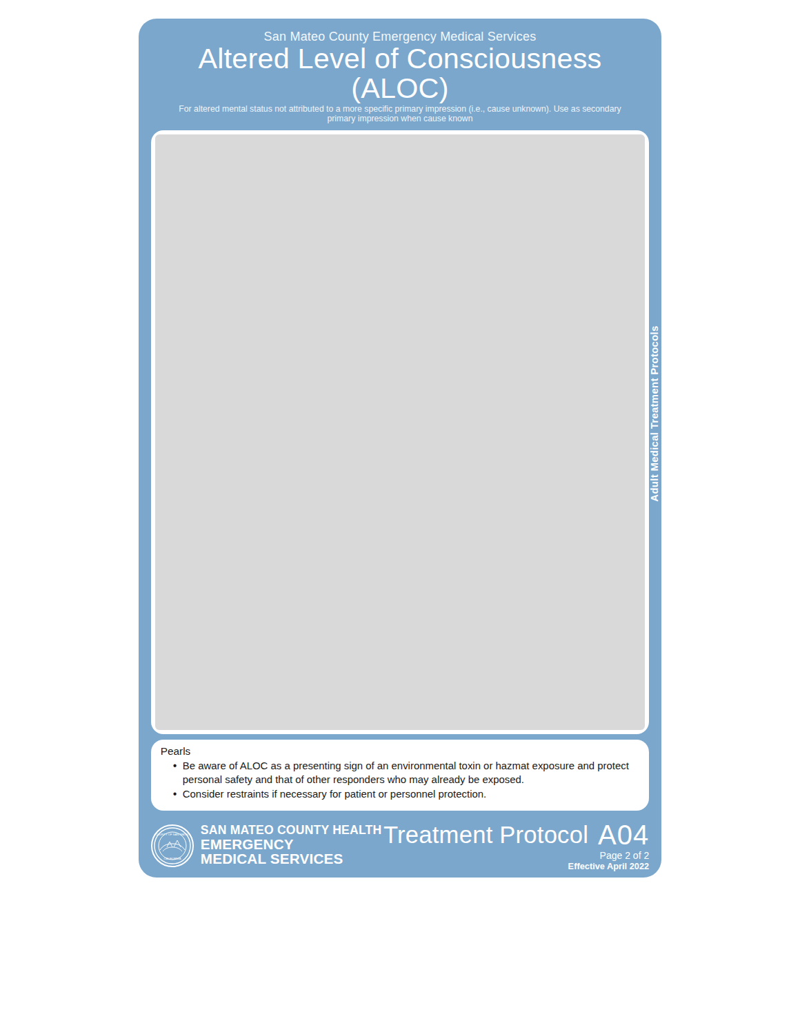Adult Medical Treatment Protocols
San Mateo County Emergency Medical Services
Altered Level of Consciousness (ALOC)
For altered mental status not attributed to a more specific primary impression (i.e., cause unknown). Use as secondary primary impression when cause known
Pearls
Be aware of ALOC as a presenting sign of an environmental toxin or hazmat exposure and protect personal safety and that of other responders who may already be exposed.
Consider restraints if necessary for patient or personnel protection.
COUNTY OF SAN MATEO CALIFORNIA
SAN MATEO COUNTY HEALTH
EMERGENCY
MEDICAL SERVICES
Treatment Protocol A04
Page 2 of 2
Effective April 2022